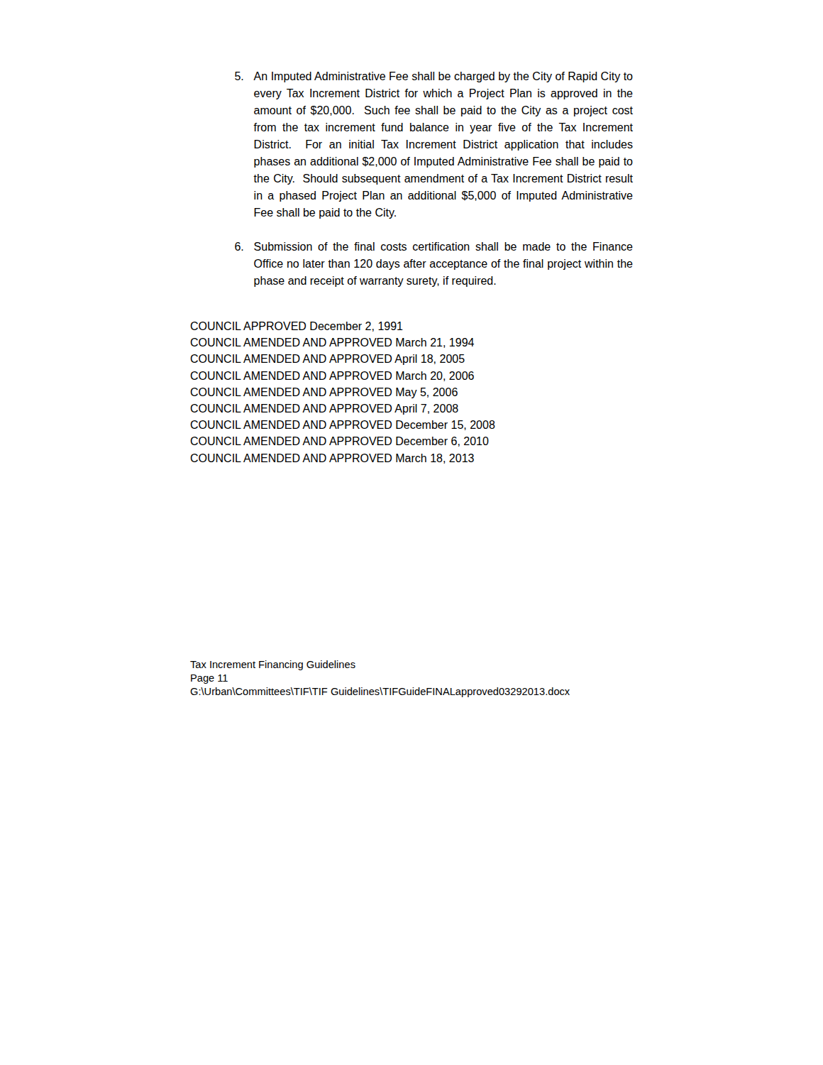5. An Imputed Administrative Fee shall be charged by the City of Rapid City to every Tax Increment District for which a Project Plan is approved in the amount of $20,000. Such fee shall be paid to the City as a project cost from the tax increment fund balance in year five of the Tax Increment District. For an initial Tax Increment District application that includes phases an additional $2,000 of Imputed Administrative Fee shall be paid to the City. Should subsequent amendment of a Tax Increment District result in a phased Project Plan an additional $5,000 of Imputed Administrative Fee shall be paid to the City.
6. Submission of the final costs certification shall be made to the Finance Office no later than 120 days after acceptance of the final project within the phase and receipt of warranty surety, if required.
COUNCIL APPROVED December 2, 1991
COUNCIL AMENDED AND APPROVED March 21, 1994
COUNCIL AMENDED AND APPROVED April 18, 2005
COUNCIL AMENDED AND APPROVED March 20, 2006
COUNCIL AMENDED AND APPROVED May 5, 2006
COUNCIL AMENDED AND APPROVED April 7, 2008
COUNCIL AMENDED AND APPROVED December 15, 2008
COUNCIL AMENDED AND APPROVED December 6, 2010
COUNCIL AMENDED AND APPROVED March 18, 2013
Tax Increment Financing Guidelines
Page 11
G:\Urban\Committees\TIF\TIF Guidelines\TIFGuideFINALapproved03292013.docx